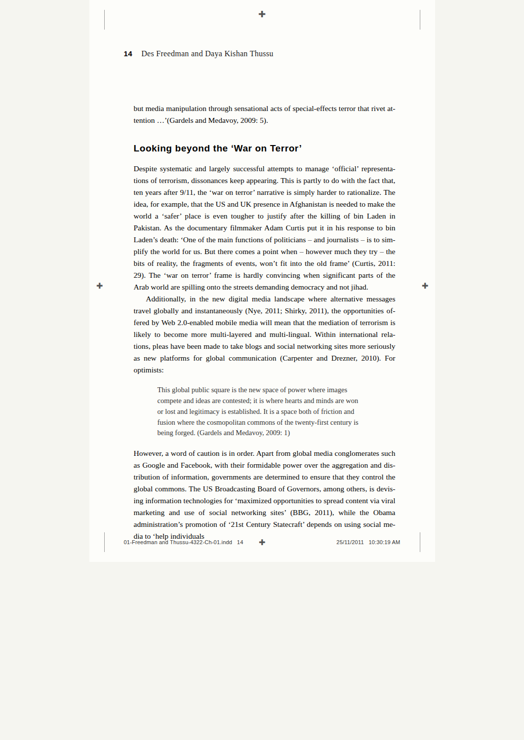✚
✚
✚
14 Des Freedman and Daya Kishan Thussu
but media manipulation through sensational acts of special-effects terror that rivet attention …’(Gardels and Medavoy, 2009: 5).
Looking beyond the ‘War on Terror’
Despite systematic and largely successful attempts to manage ‘official’ representations of terrorism, dissonances keep appearing. This is partly to do with the fact that, ten years after 9/11, the ‘war on terror’ narrative is simply harder to rationalize. The idea, for example, that the US and UK presence in Afghanistan is needed to make the world a ‘safer’ place is even tougher to justify after the killing of bin Laden in Pakistan. As the documentary filmmaker Adam Curtis put it in his response to bin Laden’s death: ‘One of the main functions of politicians – and journalists – is to simplify the world for us. But there comes a point when – however much they try – the bits of reality, the fragments of events, won’t fit into the old frame’ (Curtis, 2011: 29). The ‘war on terror’ frame is hardly convincing when significant parts of the Arab world are spilling onto the streets demanding democracy and not jihad.
Additionally, in the new digital media landscape where alternative messages travel globally and instantaneously (Nye, 2011; Shirky, 2011), the opportunities offered by Web 2.0-enabled mobile media will mean that the mediation of terrorism is likely to become more multi-layered and multi-lingual. Within international relations, pleas have been made to take blogs and social networking sites more seriously as new platforms for global communication (Carpenter and Drezner, 2010). For optimists:
This global public square is the new space of power where images compete and ideas are contested; it is where hearts and minds are won or lost and legitimacy is established. It is a space both of friction and fusion where the cosmopolitan commons of the twenty-first century is being forged. (Gardels and Medavoy, 2009: 1)
However, a word of caution is in order. Apart from global media conglomerates such as Google and Facebook, with their formidable power over the aggregation and distribution of information, governments are determined to ensure that they control the global commons. The US Broadcasting Board of Governors, among others, is devising information technologies for ‘maximized opportunities to spread content via viral marketing and use of social networking sites’ (BBG, 2011), while the Obama administration’s promotion of ‘21st Century Statecraft’ depends on using social media to ‘help individuals
✚
01-Freedman and Thussu-4322-Ch-01.indd 14 25/11/2011 10:30:19 AM